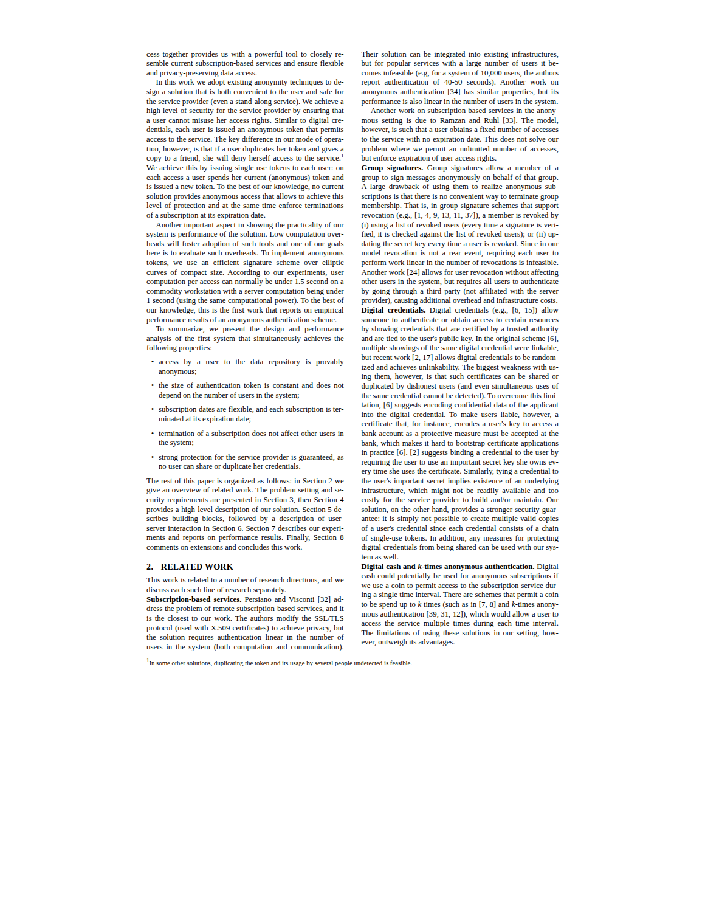cess together provides us with a powerful tool to closely resemble current subscription-based services and ensure flexible and privacy-preserving data access.
In this work we adopt existing anonymity techniques to design a solution that is both convenient to the user and safe for the service provider (even a stand-along service). We achieve a high level of security for the service provider by ensuring that a user cannot misuse her access rights. Similar to digital credentials, each user is issued an anonymous token that permits access to the service. The key difference in our mode of operation, however, is that if a user duplicates her token and gives a copy to a friend, she will deny herself access to the service.1 We achieve this by issuing single-use tokens to each user: on each access a user spends her current (anonymous) token and is issued a new token. To the best of our knowledge, no current solution provides anonymous access that allows to achieve this level of protection and at the same time enforce terminations of a subscription at its expiration date.
Another important aspect in showing the practicality of our system is performance of the solution. Low computation overheads will foster adoption of such tools and one of our goals here is to evaluate such overheads. To implement anonymous tokens, we use an efficient signature scheme over elliptic curves of compact size. According to our experiments, user computation per access can normally be under 1.5 second on a commodity workstation with a server computation being under 1 second (using the same computational power). To the best of our knowledge, this is the first work that reports on empirical performance results of an anonymous authentication scheme.
To summarize, we present the design and performance analysis of the first system that simultaneously achieves the following properties:
access by a user to the data repository is provably anonymous;
the size of authentication token is constant and does not depend on the number of users in the system;
subscription dates are flexible, and each subscription is terminated at its expiration date;
termination of a subscription does not affect other users in the system;
strong protection for the service provider is guaranteed, as no user can share or duplicate her credentials.
The rest of this paper is organized as follows: in Section 2 we give an overview of related work. The problem setting and security requirements are presented in Section 3, then Section 4 provides a high-level description of our solution. Section 5 describes building blocks, followed by a description of user-server interaction in Section 6. Section 7 describes our experiments and reports on performance results. Finally, Section 8 comments on extensions and concludes this work.
2. RELATED WORK
This work is related to a number of research directions, and we discuss each such line of research separately.
Subscription-based services. Persiano and Visconti [32] address the problem of remote subscription-based services, and it is the closest to our work. The authors modify the SSL/TLS protocol (used with X.509 certificates) to achieve privacy, but the solution requires authentication linear in the number of users in the system (both computation and communication). Their solution can be integrated into existing infrastructures, but for popular services with a large number of users it becomes infeasible (e.g, for a system of 10,000 users, the authors report authentication of 40-50 seconds). Another work on anonymous authentication [34] has similar properties, but its performance is also linear in the number of users in the system.
Another work on subscription-based services in the anonymous setting is due to Ramzan and Ruhl [33]. The model, however, is such that a user obtains a fixed number of accesses to the service with no expiration date. This does not solve our problem where we permit an unlimited number of accesses, but enforce expiration of user access rights.
Group signatures. Group signatures allow a member of a group to sign messages anonymously on behalf of that group. A large drawback of using them to realize anonymous subscriptions is that there is no convenient way to terminate group membership. That is, in group signature schemes that support revocation (e.g., [1, 4, 9, 13, 11, 37]), a member is revoked by (i) using a list of revoked users (every time a signature is verified, it is checked against the list of revoked users); or (ii) updating the secret key every time a user is revoked. Since in our model revocation is not a rear event, requiring each user to perform work linear in the number of revocations is infeasible. Another work [24] allows for user revocation without affecting other users in the system, but requires all users to authenticate by going through a third party (not affiliated with the server provider), causing additional overhead and infrastructure costs.
Digital credentials. Digital credentials (e.g., [6, 15]) allow someone to authenticate or obtain access to certain resources by showing credentials that are certified by a trusted authority and are tied to the user's public key. In the original scheme [6], multiple showings of the same digital credential were linkable, but recent work [2, 17] allows digital credentials to be randomized and achieves unlinkability. The biggest weakness with using them, however, is that such certificates can be shared or duplicated by dishonest users (and even simultaneous uses of the same credential cannot be detected). To overcome this limitation, [6] suggests encoding confidential data of the applicant into the digital credential. To make users liable, however, a certificate that, for instance, encodes a user's key to access a bank account as a protective measure must be accepted at the bank, which makes it hard to bootstrap certificate applications in practice [6]. [2] suggests binding a credential to the user by requiring the user to use an important secret key she owns every time she uses the certificate. Similarly, tying a credential to the user's important secret implies existence of an underlying infrastructure, which might not be readily available and too costly for the service provider to build and/or maintain. Our solution, on the other hand, provides a stronger security guarantee: it is simply not possible to create multiple valid copies of a user's credential since each credential consists of a chain of single-use tokens. In addition, any measures for protecting digital credentials from being shared can be used with our system as well.
Digital cash and k-times anonymous authentication. Digital cash could potentially be used for anonymous subscriptions if we use a coin to permit access to the subscription service during a single time interval. There are schemes that permit a coin to be spend up to k times (such as in [7, 8] and k-times anonymous authentication [39, 31, 12]), which would allow a user to access the service multiple times during each time interval. The limitations of using these solutions in our setting, however, outweigh its advantages.
1In some other solutions, duplicating the token and its usage by several people undetected is feasible.